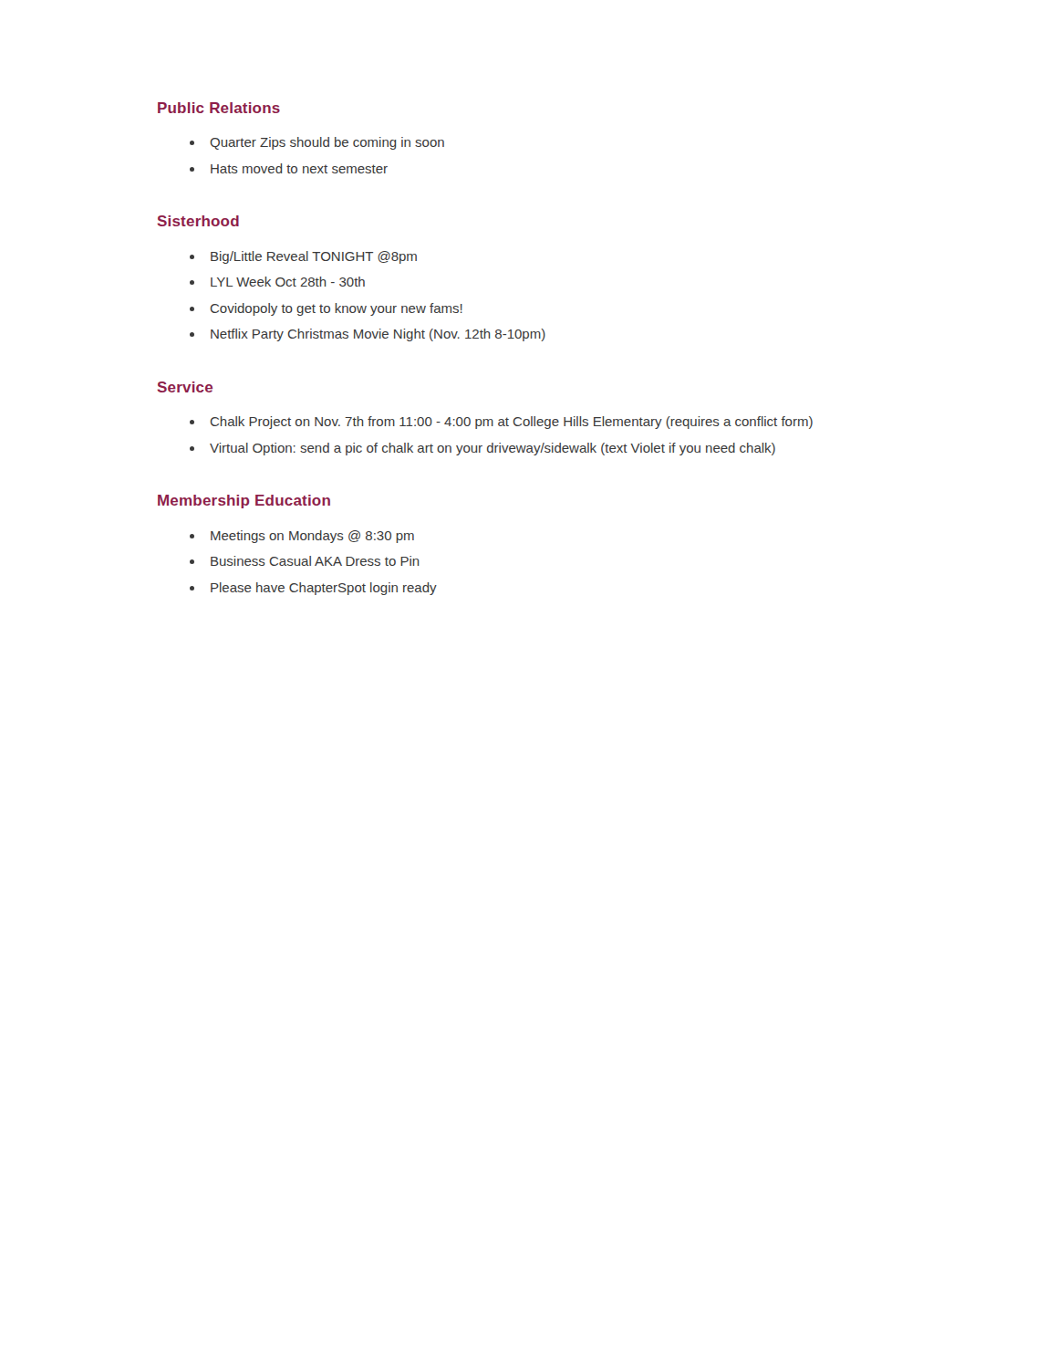Public Relations
Quarter Zips should be coming in soon
Hats moved to next semester
Sisterhood
Big/Little Reveal TONIGHT @8pm
LYL Week Oct 28th - 30th
Covidopoly to get to know your new fams!
Netflix Party Christmas Movie Night (Nov. 12th 8-10pm)
Service
Chalk Project on Nov. 7th from 11:00 - 4:00 pm at College Hills Elementary (requires a conflict form)
Virtual Option: send a pic of chalk art on your driveway/sidewalk (text Violet if you need chalk)
Membership Education
Meetings on Mondays @ 8:30 pm
Business Casual AKA Dress to Pin
Please have ChapterSpot login ready